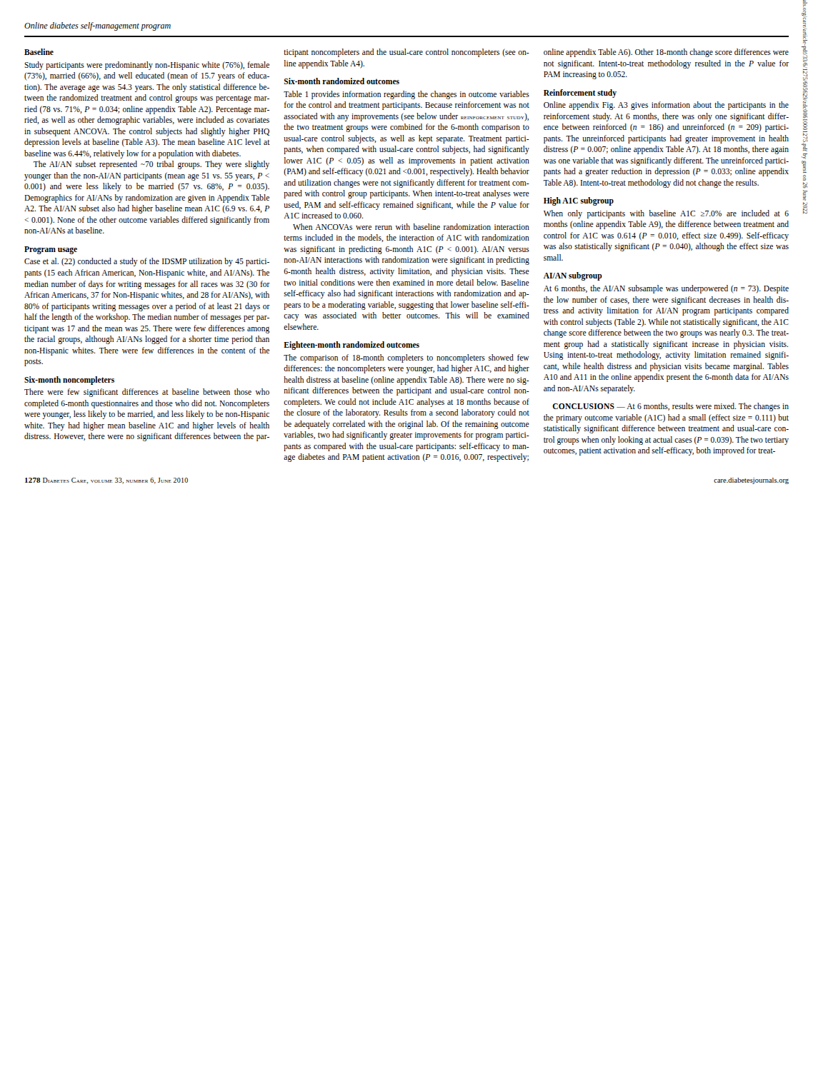Online diabetes self-management program
Baseline
Study participants were predominantly non-Hispanic white (76%), female (73%), married (66%), and well educated (mean of 15.7 years of education). The average age was 54.3 years. The only statistical difference between the randomized treatment and control groups was percentage married (78 vs. 71%, P = 0.034; online appendix Table A2). Percentage married, as well as other demographic variables, were included as covariates in subsequent ANCOVA. The control subjects had slightly higher PHQ depression levels at baseline (Table A3). The mean baseline A1C level at baseline was 6.44%, relatively low for a population with diabetes.
The AI/AN subset represented ~70 tribal groups. They were slightly younger than the non-AI/AN participants (mean age 51 vs. 55 years, P < 0.001) and were less likely to be married (57 vs. 68%, P = 0.035). Demographics for AI/ANs by randomization are given in Appendix Table A2. The AI/AN subset also had higher baseline mean A1C (6.9 vs. 6.4, P < 0.001). None of the other outcome variables differed significantly from non-AI/ANs at baseline.
Program usage
Case et al. (22) conducted a study of the IDSMP utilization by 45 participants (15 each African American, Non-Hispanic white, and AI/ANs). The median number of days for writing messages for all races was 32 (30 for African Americans, 37 for Non-Hispanic whites, and 28 for AI/ANs), with 80% of participants writing messages over a period of at least 21 days or half the length of the workshop. The median number of messages per participant was 17 and the mean was 25. There were few differences among the racial groups, although AI/ANs logged for a shorter time period than non-Hispanic whites. There were few differences in the content of the posts.
Six-month noncompleters
There were few significant differences at baseline between those who completed 6-month questionnaires and those who did not. Noncompleters were younger, less likely to be married, and less likely to be non-Hispanic white. They had higher mean baseline A1C and higher levels of health distress. However, there were no significant differences between the participant noncompleters and the usual-care control noncompleters (see online appendix Table A4).
Six-month randomized outcomes
Table 1 provides information regarding the changes in outcome variables for the control and treatment participants. Because reinforcement was not associated with any improvements (see below under reinforcement study), the two treatment groups were combined for the 6-month comparison to usual-care control subjects, as well as kept separate. Treatment participants, when compared with usual-care control subjects, had significantly lower A1C (P < 0.05) as well as improvements in patient activation (PAM) and self-efficacy (0.021 and <0.001, respectively). Health behavior and utilization changes were not significantly different for treatment compared with control group participants. When intent-to-treat analyses were used, PAM and self-efficacy remained significant, while the P value for A1C increased to 0.060.
When ANCOVAs were rerun with baseline randomization interaction terms included in the models, the interaction of A1C with randomization was significant in predicting 6-month A1C (P < 0.001). AI/AN versus non-AI/AN interactions with randomization were significant in predicting 6-month health distress, activity limitation, and physician visits. These two initial conditions were then examined in more detail below. Baseline self-efficacy also had significant interactions with randomization and appears to be a moderating variable, suggesting that lower baseline self-efficacy was associated with better outcomes. This will be examined elsewhere.
Eighteen-month randomized outcomes
The comparison of 18-month completers to noncompleters showed few differences: the noncompleters were younger, had higher A1C, and higher health distress at baseline (online appendix Table A8). There were no significant differences between the participant and usual-care control noncompleters. We could not include A1C analyses at 18 months because of the closure of the laboratory. Results from a second laboratory could not be adequately correlated with the original lab. Of the remaining outcome variables, two had significantly greater improvements for program participants as compared with the usual-care participants: self-efficacy to manage diabetes and PAM patient activation (P = 0.016, 0.007, respectively; online appendix Table A6). Other 18-month change score differences were not significant. Intent-to-treat methodology resulted in the P value for PAM increasing to 0.052.
Reinforcement study
Online appendix Fig. A3 gives information about the participants in the reinforcement study. At 6 months, there was only one significant difference between reinforced (n = 186) and unreinforced (n = 209) participants. The unreinforced participants had greater improvement in health distress (P = 0.007; online appendix Table A7). At 18 months, there again was one variable that was significantly different. The unreinforced participants had a greater reduction in depression (P = 0.033; online appendix Table A8). Intent-to-treat methodology did not change the results.
High A1C subgroup
When only participants with baseline A1C ≥7.0% are included at 6 months (online appendix Table A9), the difference between treatment and control for A1C was 0.614 (P = 0.010, effect size 0.499). Self-efficacy was also statistically significant (P = 0.040), although the effect size was small.
AI/AN subgroup
At 6 months, the AI/AN subsample was underpowered (n = 73). Despite the low number of cases, there were significant decreases in health distress and activity limitation for AI/AN program participants compared with control subjects (Table 2). While not statistically significant, the A1C change score difference between the two groups was nearly 0.3. The treatment group had a statistically significant increase in physician visits. Using intent-to-treat methodology, activity limitation remained significant, while health distress and physician visits became marginal. Tables A10 and A11 in the online appendix present the 6-month data for AI/ANs and non-AI/ANs separately.
CONCLUSIONS — At 6 months, results were mixed. The changes in the primary outcome variable (A1C) had a small (effect size = 0.111) but statistically significant difference between treatment and usual-care control groups when only looking at actual cases (P = 0.039). The two tertiary outcomes, patient activation and self-efficacy, both improved for treat-
1278 Diabetes Care, volume 33, number 6, June 2010
care.diabetesjournals.org
Downloaded from http://diabetesjournals.org/care/article-pdf/33/6/1275/605629/zdc00610001275.pdf by guest on 26 June 2022